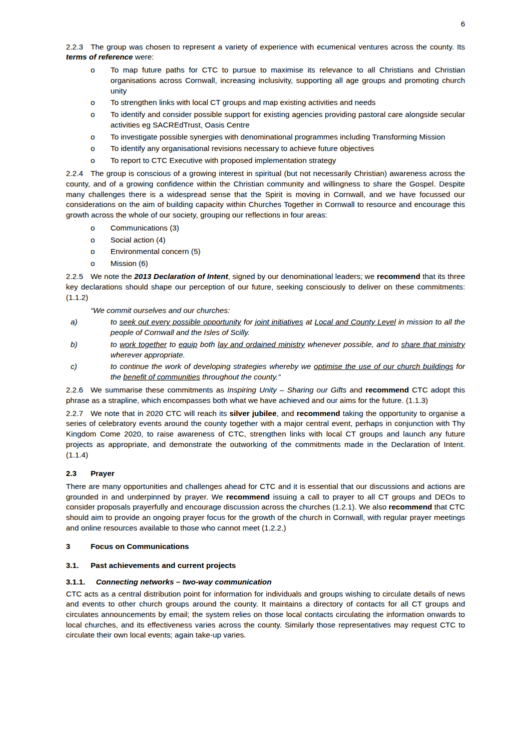6
2.2.3 The group was chosen to represent a variety of experience with ecumenical ventures across the county. Its terms of reference were:
o To map future paths for CTC to pursue to maximise its relevance to all Christians and Christian organisations across Cornwall, increasing inclusivity, supporting all age groups and promoting church unity
o To strengthen links with local CT groups and map existing activities and needs
o To identify and consider possible support for existing agencies providing pastoral care alongside secular activities eg SACREdTrust, Oasis Centre
o To investigate possible synergies with denominational programmes including Transforming Mission
o To identify any organisational revisions necessary to achieve future objectives
o To report to CTC Executive with proposed implementation strategy
2.2.4 The group is conscious of a growing interest in spiritual (but not necessarily Christian) awareness across the county, and of a growing confidence within the Christian community and willingness to share the Gospel. Despite many challenges there is a widespread sense that the Spirit is moving in Cornwall, and we have focussed our considerations on the aim of building capacity within Churches Together in Cornwall to resource and encourage this growth across the whole of our society, grouping our reflections in four areas:
o Communications (3)
o Social action (4)
o Environmental concern (5)
o Mission (6)
2.2.5 We note the 2013 Declaration of Intent, signed by our denominational leaders; we recommend that its three key declarations should shape our perception of our future, seeking consciously to deliver on these commitments: (1.1.2)
“We commit ourselves and our churches:
a) to seek out every possible opportunity for joint initiatives at Local and County Level in mission to all the people of Cornwall and the Isles of Scilly.
b) to work together to equip both lay and ordained ministry whenever possible, and to share that ministry wherever appropriate.
c) to continue the work of developing strategies whereby we optimise the use of our church buildings for the benefit of communities throughout the county.”
2.2.6 We summarise these commitments as Inspiring Unity – Sharing our Gifts and recommend CTC adopt this phrase as a strapline, which encompasses both what we have achieved and our aims for the future. (1.1.3)
2.2.7 We note that in 2020 CTC will reach its silver jubilee, and recommend taking the opportunity to organise a series of celebratory events around the county together with a major central event, perhaps in conjunction with Thy Kingdom Come 2020, to raise awareness of CTC, strengthen links with local CT groups and launch any future projects as appropriate, and demonstrate the outworking of the commitments made in the Declaration of Intent. (1.1.4)
2.3 Prayer
There are many opportunities and challenges ahead for CTC and it is essential that our discussions and actions are grounded in and underpinned by prayer. We recommend issuing a call to prayer to all CT groups and DEOs to consider proposals prayerfully and encourage discussion across the churches (1.2.1). We also recommend that CTC should aim to provide an ongoing prayer focus for the growth of the church in Cornwall, with regular prayer meetings and online resources available to those who cannot meet (1.2.2.)
3 Focus on Communications
3.1. Past achievements and current projects
3.1.1. Connecting networks – two-way communication
CTC acts as a central distribution point for information for individuals and groups wishing to circulate details of news and events to other church groups around the county. It maintains a directory of contacts for all CT groups and circulates announcements by email; the system relies on those local contacts circulating the information onwards to local churches, and its effectiveness varies across the county. Similarly those representatives may request CTC to circulate their own local events; again take-up varies.